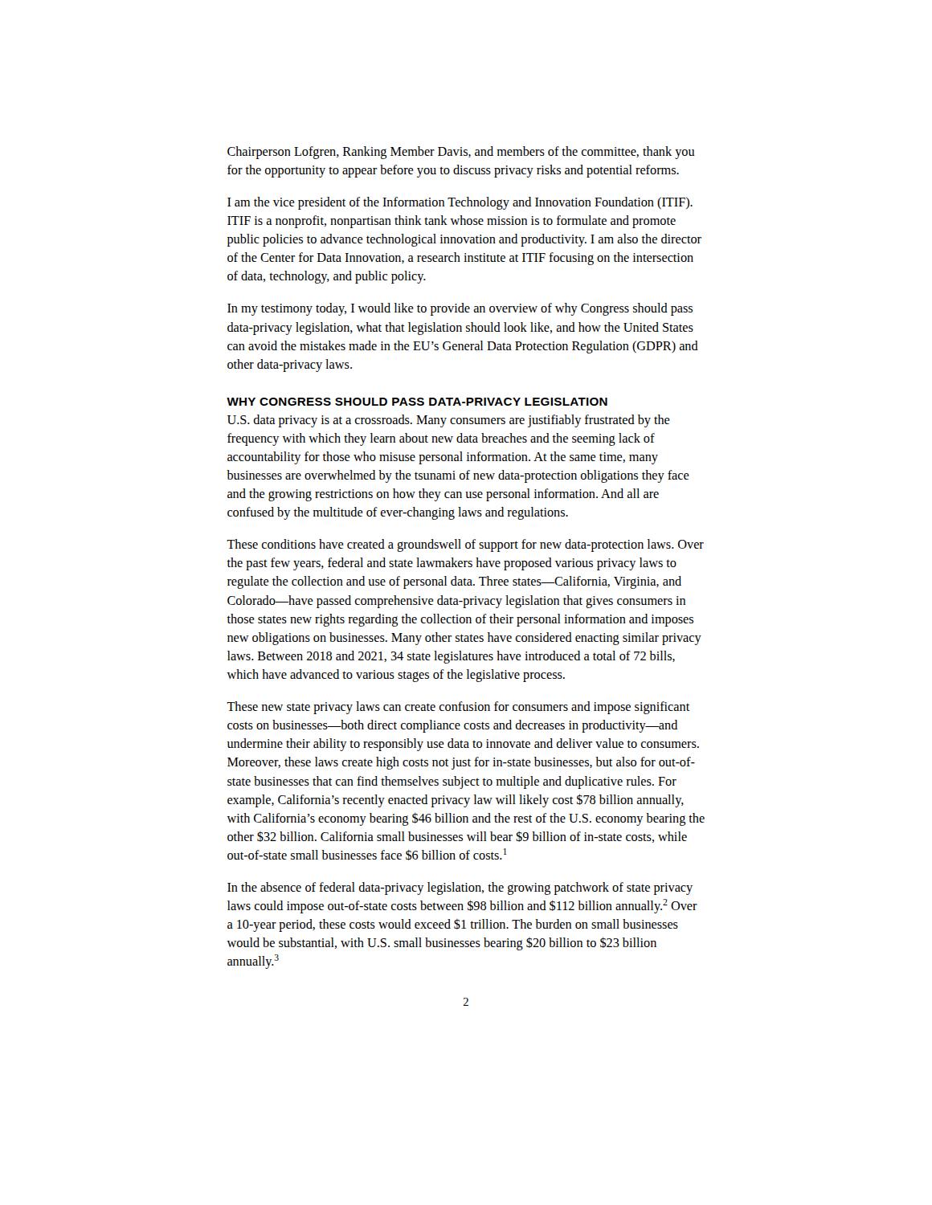Chairperson Lofgren, Ranking Member Davis, and members of the committee, thank you for the opportunity to appear before you to discuss privacy risks and potential reforms.
I am the vice president of the Information Technology and Innovation Foundation (ITIF). ITIF is a nonprofit, nonpartisan think tank whose mission is to formulate and promote public policies to advance technological innovation and productivity. I am also the director of the Center for Data Innovation, a research institute at ITIF focusing on the intersection of data, technology, and public policy.
In my testimony today, I would like to provide an overview of why Congress should pass data-privacy legislation, what that legislation should look like, and how the United States can avoid the mistakes made in the EU’s General Data Protection Regulation (GDPR) and other data-privacy laws.
Why Congress Should Pass Data-Privacy Legislation
U.S. data privacy is at a crossroads. Many consumers are justifiably frustrated by the frequency with which they learn about new data breaches and the seeming lack of accountability for those who misuse personal information. At the same time, many businesses are overwhelmed by the tsunami of new data-protection obligations they face and the growing restrictions on how they can use personal information. And all are confused by the multitude of ever-changing laws and regulations.
These conditions have created a groundswell of support for new data-protection laws. Over the past few years, federal and state lawmakers have proposed various privacy laws to regulate the collection and use of personal data. Three states—California, Virginia, and Colorado—have passed comprehensive data-privacy legislation that gives consumers in those states new rights regarding the collection of their personal information and imposes new obligations on businesses. Many other states have considered enacting similar privacy laws. Between 2018 and 2021, 34 state legislatures have introduced a total of 72 bills, which have advanced to various stages of the legislative process.
These new state privacy laws can create confusion for consumers and impose significant costs on businesses—both direct compliance costs and decreases in productivity—and undermine their ability to responsibly use data to innovate and deliver value to consumers. Moreover, these laws create high costs not just for in-state businesses, but also for out-of-state businesses that can find themselves subject to multiple and duplicative rules. For example, California’s recently enacted privacy law will likely cost $78 billion annually, with California’s economy bearing $46 billion and the rest of the U.S. economy bearing the other $32 billion. California small businesses will bear $9 billion of in-state costs, while out-of-state small businesses face $6 billion of costs.1
In the absence of federal data-privacy legislation, the growing patchwork of state privacy laws could impose out-of-state costs between $98 billion and $112 billion annually.2 Over a 10-year period, these costs would exceed $1 trillion. The burden on small businesses would be substantial, with U.S. small businesses bearing $20 billion to $23 billion annually.3
2